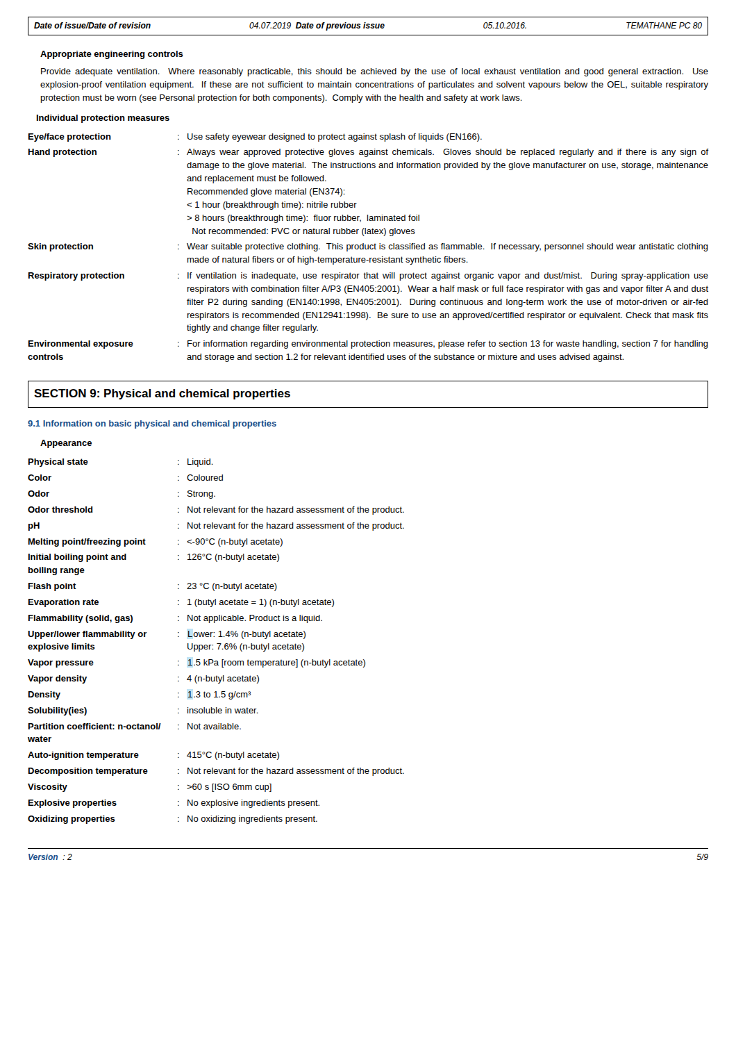Date of issue/Date of revision 04.07.2019 Date of previous issue 05.10.2016. TEMATHANE PC 80
Appropriate engineering controls
Provide adequate ventilation. Where reasonably practicable, this should be achieved by the use of local exhaust ventilation and good general extraction. Use explosion-proof ventilation equipment. If these are not sufficient to maintain concentrations of particulates and solvent vapours below the OEL, suitable respiratory protection must be worn (see Personal protection for both components). Comply with the health and safety at work laws.
Individual protection measures
| Eye/face protection | : | Use safety eyewear designed to protect against splash of liquids (EN166). |
| Hand protection | : | Always wear approved protective gloves against chemicals. Gloves should be replaced regularly and if there is any sign of damage to the glove material. The instructions and information provided by the glove manufacturer on use, storage, maintenance and replacement must be followed. Recommended glove material (EN374): < 1 hour (breakthrough time): nitrile rubber > 8 hours (breakthrough time): fluor rubber, laminated foil Not recommended: PVC or natural rubber (latex) gloves |
| Skin protection | : | Wear suitable protective clothing. This product is classified as flammable. If necessary, personnel should wear antistatic clothing made of natural fibers or of high-temperature-resistant synthetic fibers. |
| Respiratory protection | : | If ventilation is inadequate, use respirator that will protect against organic vapor and dust/mist. During spray-application use respirators with combination filter A/P3 (EN405:2001). Wear a half mask or full face respirator with gas and vapor filter A and dust filter P2 during sanding (EN140:1998, EN405:2001). During continuous and long-term work the use of motor-driven or air-fed respirators is recommended (EN12941:1998). Be sure to use an approved/certified respirator or equivalent. Check that mask fits tightly and change filter regularly. |
| Environmental exposure controls | : | For information regarding environmental protection measures, please refer to section 13 for waste handling, section 7 for handling and storage and section 1.2 for relevant identified uses of the substance or mixture and uses advised against. |
SECTION 9: Physical and chemical properties
9.1 Information on basic physical and chemical properties
Appearance
| Physical state | : | Liquid. |
| Color | : | Coloured |
| Odor | : | Strong. |
| Odor threshold | : | Not relevant for the hazard assessment of the product. |
| pH | : | Not relevant for the hazard assessment of the product. |
| Melting point/freezing point | : | <-90°C (n-butyl acetate) |
| Initial boiling point and boiling range | : | 126°C (n-butyl acetate) |
| Flash point | : | 23 °C (n-butyl acetate) |
| Evaporation rate | : | 1 (butyl acetate = 1) (n-butyl acetate) |
| Flammability (solid, gas) | : | Not applicable. Product is a liquid. |
| Upper/lower flammability or explosive limits | : | L ower: 1.4% (n-butyl acetate) Upper: 7.6% (n-butyl acetate) |
| Vapor pressure | : | 1 .5 kPa [room temperature] (n-butyl acetate) |
| Vapor density | : | 4 (n-butyl acetate) |
| Density | : | 1 .3 to 1.5 g/cm³ |
| Solubility(ies) | : | insoluble in water. |
| Partition coefficient: n-octanol/ water | : | Not available. |
| Auto-ignition temperature | : | 415°C (n-butyl acetate) |
| Decomposition temperature | : | Not relevant for the hazard assessment of the product. |
| Viscosity | : | >60 s [ISO 6mm cup] |
| Explosive properties | : | No explosive ingredients present. |
| Oxidizing properties | : | No oxidizing ingredients present. |
Version : 2 5/9